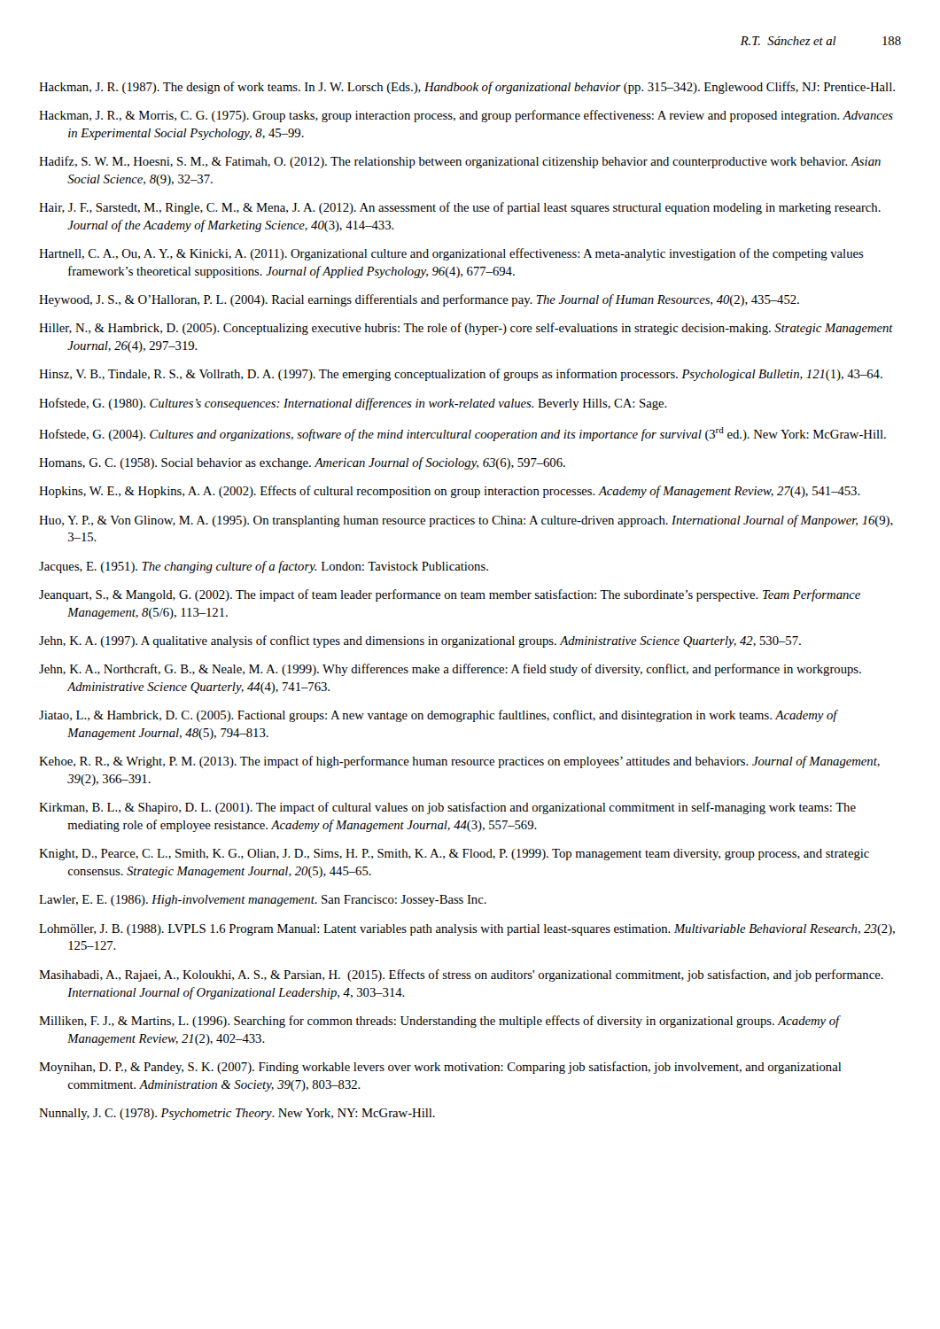R.T. Sánchez et al 188
Hackman, J. R. (1987). The design of work teams. In J. W. Lorsch (Eds.), Handbook of organizational behavior (pp. 315–342). Englewood Cliffs, NJ: Prentice-Hall.
Hackman, J. R., & Morris, C. G. (1975). Group tasks, group interaction process, and group performance effectiveness: A review and proposed integration. Advances in Experimental Social Psychology, 8, 45–99.
Hadifz, S. W. M., Hoesni, S. M., & Fatimah, O. (2012). The relationship between organizational citizenship behavior and counterproductive work behavior. Asian Social Science, 8(9), 32–37.
Hair, J. F., Sarstedt, M., Ringle, C. M., & Mena, J. A. (2012). An assessment of the use of partial least squares structural equation modeling in marketing research. Journal of the Academy of Marketing Science, 40(3), 414–433.
Hartnell, C. A., Ou, A. Y., & Kinicki, A. (2011). Organizational culture and organizational effectiveness: A meta-analytic investigation of the competing values framework’s theoretical suppositions. Journal of Applied Psychology, 96(4), 677–694.
Heywood, J. S., & O’Halloran, P. L. (2004). Racial earnings differentials and performance pay. The Journal of Human Resources, 40(2), 435–452.
Hiller, N., & Hambrick, D. (2005). Conceptualizing executive hubris: The role of (hyper-) core self-evaluations in strategic decision-making. Strategic Management Journal, 26(4), 297–319.
Hinsz, V. B., Tindale, R. S., & Vollrath, D. A. (1997). The emerging conceptualization of groups as information processors. Psychological Bulletin, 121(1), 43–64.
Hofstede, G. (1980). Cultures’s consequences: International differences in work-related values. Beverly Hills, CA: Sage.
Hofstede, G. (2004). Cultures and organizations, software of the mind intercultural cooperation and its importance for survival (3rd ed.). New York: McGraw-Hill.
Homans, G. C. (1958). Social behavior as exchange. American Journal of Sociology, 63(6), 597–606.
Hopkins, W. E., & Hopkins, A. A. (2002). Effects of cultural recomposition on group interaction processes. Academy of Management Review, 27(4), 541–453.
Huo, Y. P., & Von Glinow, M. A. (1995). On transplanting human resource practices to China: A culture-driven approach. International Journal of Manpower, 16(9), 3–15.
Jacques, E. (1951). The changing culture of a factory. London: Tavistock Publications.
Jeanquart, S., & Mangold, G. (2002). The impact of team leader performance on team member satisfaction: The subordinate’s perspective. Team Performance Management, 8(5/6), 113–121.
Jehn, K. A. (1997). A qualitative analysis of conflict types and dimensions in organizational groups. Administrative Science Quarterly, 42, 530–57.
Jehn, K. A., Northcraft, G. B., & Neale, M. A. (1999). Why differences make a difference: A field study of diversity, conflict, and performance in workgroups. Administrative Science Quarterly, 44(4), 741–763.
Jiatao, L., & Hambrick, D. C. (2005). Factional groups: A new vantage on demographic faultlines, conflict, and disintegration in work teams. Academy of Management Journal, 48(5), 794–813.
Kehoe, R. R., & Wright, P. M. (2013). The impact of high-performance human resource practices on employees’ attitudes and behaviors. Journal of Management, 39(2), 366–391.
Kirkman, B. L., & Shapiro, D. L. (2001). The impact of cultural values on job satisfaction and organizational commitment in self-managing work teams: The mediating role of employee resistance. Academy of Management Journal, 44(3), 557–569.
Knight, D., Pearce, C. L., Smith, K. G., Olian, J. D., Sims, H. P., Smith, K. A., & Flood, P. (1999). Top management team diversity, group process, and strategic consensus. Strategic Management Journal, 20(5), 445–65.
Lawler, E. E. (1986). High-involvement management. San Francisco: Jossey-Bass Inc.
Lohmöller, J. B. (1988). LVPLS 1.6 Program Manual: Latent variables path analysis with partial least-squares estimation. Multivariable Behavioral Research, 23(2), 125–127.
Masihabadi, A., Rajaei, A., Koloukhi, A. S., & Parsian, H. (2015). Effects of stress on auditors' organizational commitment, job satisfaction, and job performance. International Journal of Organizational Leadership, 4, 303–314.
Milliken, F. J., & Martins, L. (1996). Searching for common threads: Understanding the multiple effects of diversity in organizational groups. Academy of Management Review, 21(2), 402–433.
Moynihan, D. P., & Pandey, S. K. (2007). Finding workable levers over work motivation: Comparing job satisfaction, job involvement, and organizational commitment. Administration & Society, 39(7), 803–832.
Nunnally, J. C. (1978). Psychometric Theory. New York, NY: McGraw-Hill.